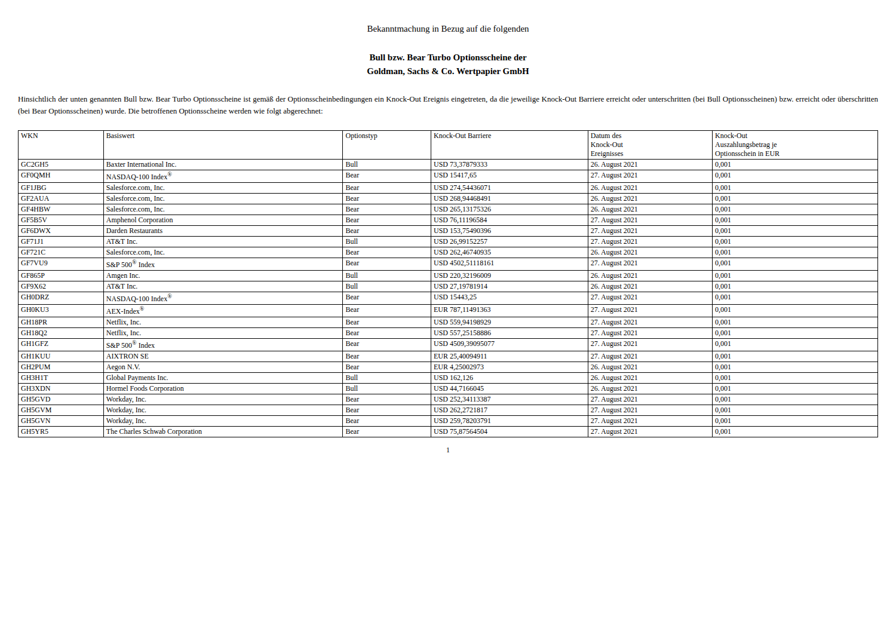Bekanntmachung in Bezug auf die folgenden
Bull bzw. Bear Turbo Optionsscheine der
Goldman, Sachs & Co. Wertpapier GmbH
Hinsichtlich der unten genannten Bull bzw. Bear Turbo Optionsscheine ist gemäß der Optionsscheinbedingungen ein Knock-Out Ereignis eingetreten, da die jeweilige Knock-Out Barriere erreicht oder unterschritten (bei Bull Optionsscheinen) bzw. erreicht oder überschritten (bei Bear Optionsscheinen) wurde. Die betroffenen Optionsscheine werden wie folgt abgerechnet:
| WKN | Basiswert | Optionstyp | Knock-Out Barriere | Datum des Knock-Out Ereignisses | Knock-Out Auszahlungsbetrag je Optionsschein in EUR |
| --- | --- | --- | --- | --- | --- |
| GC2GH5 | Baxter International Inc. | Bull | USD 73,37879333 | 26. August 2021 | 0,001 |
| GF0QMH | NASDAQ-100 Index ® | Bear | USD 15417,65 | 27. August 2021 | 0,001 |
| GF1JBG | Salesforce.com, Inc. | Bear | USD 274,54436071 | 26. August 2021 | 0,001 |
| GF2AUA | Salesforce.com, Inc. | Bear | USD 268,94468491 | 26. August 2021 | 0,001 |
| GF4HBW | Salesforce.com, Inc. | Bear | USD 265,13175326 | 26. August 2021 | 0,001 |
| GF5B5V | Amphenol Corporation | Bear | USD 76,11196584 | 27. August 2021 | 0,001 |
| GF6DWX | Darden Restaurants | Bear | USD 153,75490396 | 27. August 2021 | 0,001 |
| GF71J1 | AT&T Inc. | Bull | USD 26,99152257 | 27. August 2021 | 0,001 |
| GF721C | Salesforce.com, Inc. | Bear | USD 262,46740935 | 26. August 2021 | 0,001 |
| GF7VU9 | S&P 500 ® Index | Bear | USD 4502,51118161 | 27. August 2021 | 0,001 |
| GF865P | Amgen Inc. | Bull | USD 220,32196009 | 26. August 2021 | 0,001 |
| GF9X62 | AT&T Inc. | Bull | USD 27,19781914 | 26. August 2021 | 0,001 |
| GH0DRZ | NASDAQ-100 Index ® | Bear | USD 15443,25 | 27. August 2021 | 0,001 |
| GH0KU3 | AEX-Index ® | Bear | EUR 787,11491363 | 27. August 2021 | 0,001 |
| GH18PR | Netflix, Inc. | Bear | USD 559,94198929 | 27. August 2021 | 0,001 |
| GH18Q2 | Netflix, Inc. | Bear | USD 557,25158886 | 27. August 2021 | 0,001 |
| GH1GFZ | S&P 500 ® Index | Bear | USD 4509,39095077 | 27. August 2021 | 0,001 |
| GH1KUU | AIXTRON SE | Bear | EUR 25,40094911 | 27. August 2021 | 0,001 |
| GH2PUM | Aegon N.V. | Bear | EUR 4,25002973 | 26. August 2021 | 0,001 |
| GH3H1T | Global Payments Inc. | Bull | USD 162,126 | 26. August 2021 | 0,001 |
| GH3XDN | Hormel Foods Corporation | Bull | USD 44,7166045 | 26. August 2021 | 0,001 |
| GH5GVD | Workday, Inc. | Bear | USD 252,34113387 | 27. August 2021 | 0,001 |
| GH5GVM | Workday, Inc. | Bear | USD 262,2721817 | 27. August 2021 | 0,001 |
| GH5GVN | Workday, Inc. | Bear | USD 259,78203791 | 27. August 2021 | 0,001 |
| GH5YR5 | The Charles Schwab Corporation | Bear | USD 75,87564504 | 27. August 2021 | 0,001 |
1